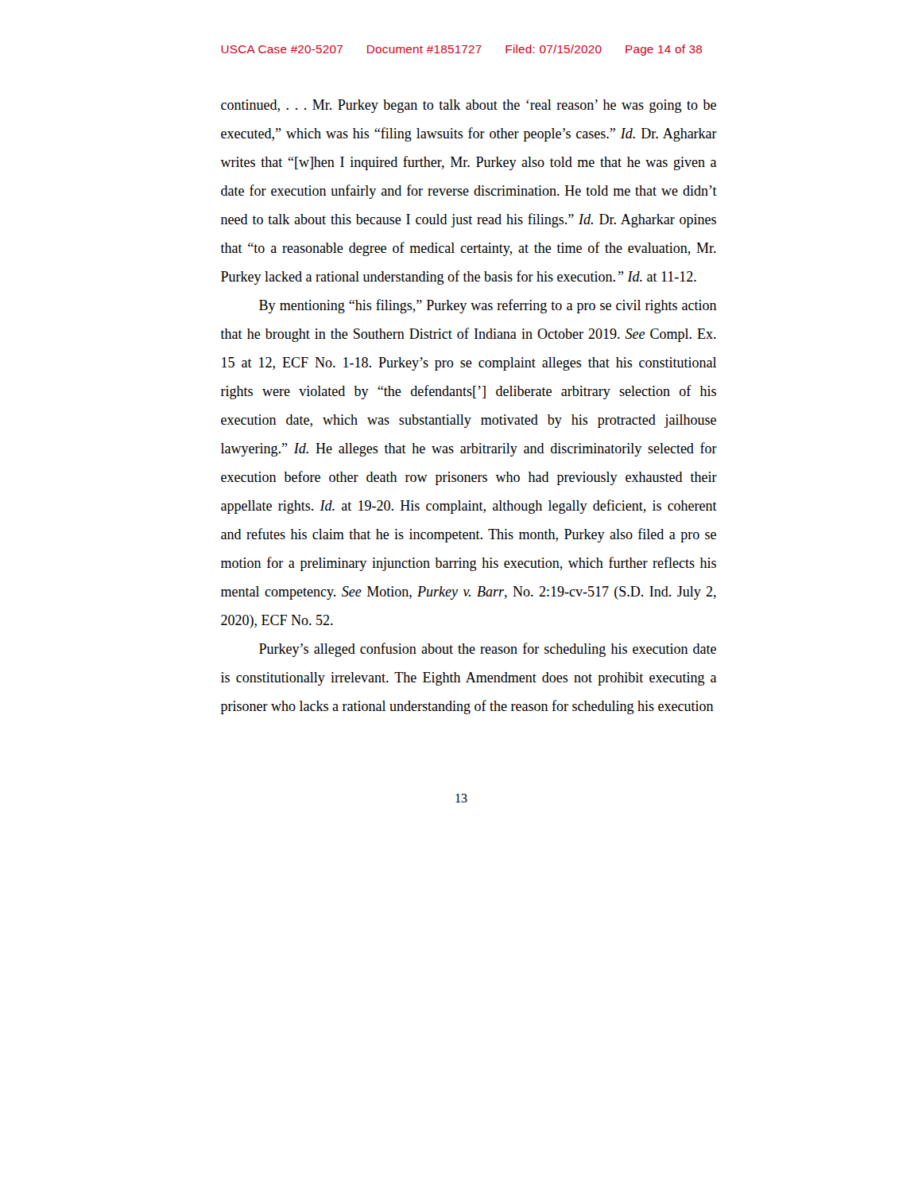USCA Case #20-5207 Document #1851727 Filed: 07/15/2020 Page 14 of 38
continued, . . . Mr. Purkey began to talk about the ‘real reason’ he was going to be executed,” which was his “filing lawsuits for other people’s cases.” Id. Dr. Agharkar writes that “[w]hen I inquired further, Mr. Purkey also told me that he was given a date for execution unfairly and for reverse discrimination. He told me that we didn’t need to talk about this because I could just read his filings.” Id. Dr. Agharkar opines that “to a reasonable degree of medical certainty, at the time of the evaluation, Mr. Purkey lacked a rational understanding of the basis for his execution.” Id. at 11-12.
By mentioning “his filings,” Purkey was referring to a pro se civil rights action that he brought in the Southern District of Indiana in October 2019. See Compl. Ex. 15 at 12, ECF No. 1-18. Purkey’s pro se complaint alleges that his constitutional rights were violated by “the defendants[’] deliberate arbitrary selection of his execution date, which was substantially motivated by his protracted jailhouse lawyering.” Id. He alleges that he was arbitrarily and discriminatorily selected for execution before other death row prisoners who had previously exhausted their appellate rights. Id. at 19-20. His complaint, although legally deficient, is coherent and refutes his claim that he is incompetent. This month, Purkey also filed a pro se motion for a preliminary injunction barring his execution, which further reflects his mental competency. See Motion, Purkey v. Barr, No. 2:19-cv-517 (S.D. Ind. July 2, 2020), ECF No. 52.
Purkey’s alleged confusion about the reason for scheduling his execution date is constitutionally irrelevant. The Eighth Amendment does not prohibit executing a prisoner who lacks a rational understanding of the reason for scheduling his execution
13